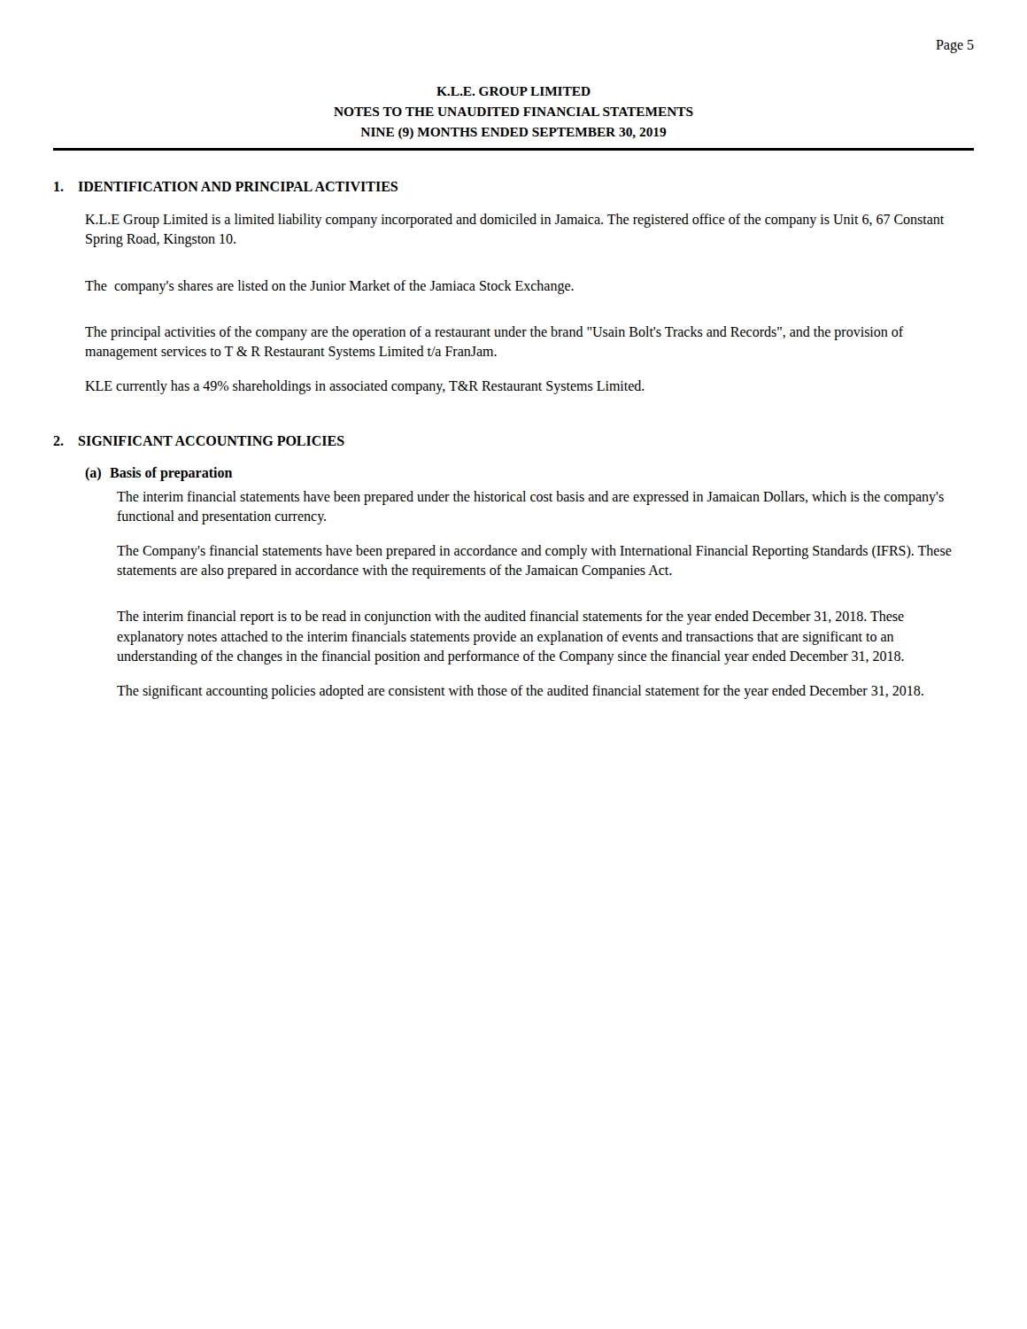Page 5
K.L.E. GROUP LIMITED
NOTES TO THE UNAUDITED FINANCIAL STATEMENTS
NINE (9) MONTHS ENDED SEPTEMBER 30, 2019
1. IDENTIFICATION AND PRINCIPAL ACTIVITIES
K.L.E Group Limited is a limited liability company incorporated and domiciled in Jamaica. The registered office of the company is Unit 6, 67 Constant Spring Road, Kingston 10.
The company's shares are listed on the Junior Market of the Jamiaca Stock Exchange.
The principal activities of the company are the operation of a restaurant under the brand "Usain Bolt's Tracks and Records", and the provision of management services to T & R Restaurant Systems Limited t/a FranJam.
KLE currently has a 49% shareholdings in associated company, T&R Restaurant Systems Limited.
2. SIGNIFICANT ACCOUNTING POLICIES
(a) Basis of preparation
The interim financial statements have been prepared under the historical cost basis and are expressed in Jamaican Dollars, which is the company's functional and presentation currency.
The Company's financial statements have been prepared in accordance and comply with International Financial Reporting Standards (IFRS). These statements are also prepared in accordance with the requirements of the Jamaican Companies Act.
The interim financial report is to be read in conjunction with the audited financial statements for the year ended December 31, 2018. These explanatory notes attached to the interim financials statements provide an explanation of events and transactions that are significant to an understanding of the changes in the financial position and performance of the Company since the financial year ended December 31, 2018.
The significant accounting policies adopted are consistent with those of the audited financial statement for the year ended December 31, 2018.